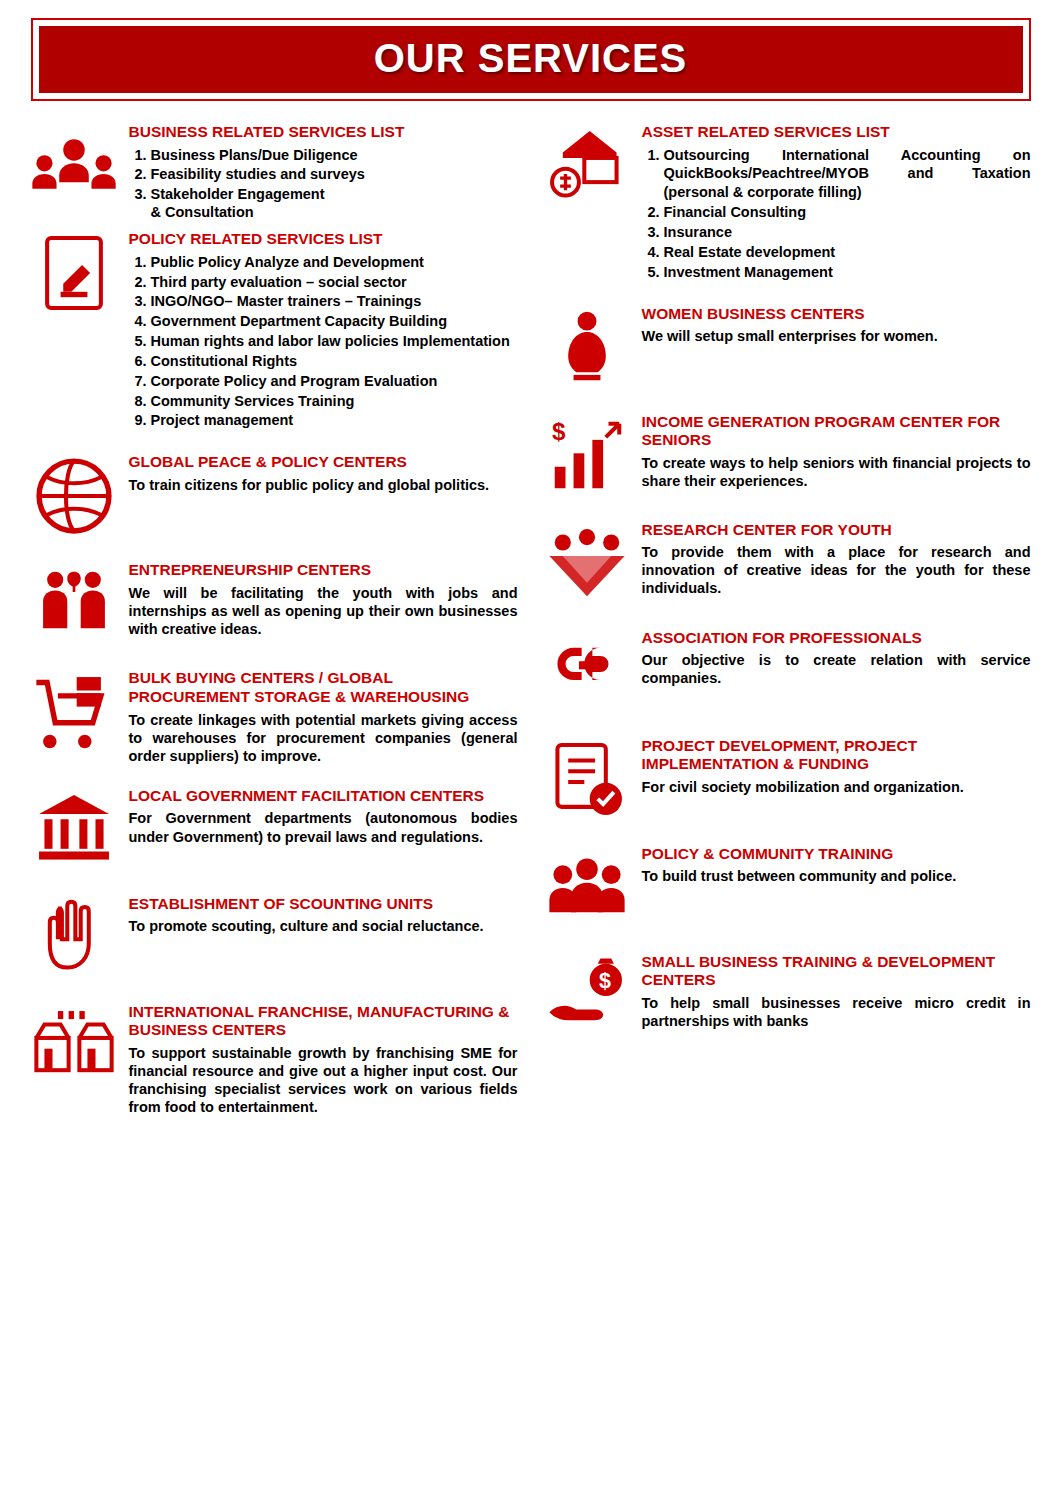OUR SERVICES
Business Related Services List
Business Plans/Due Diligence
Feasibility studies and surveys
Stakeholder Engagement
& Consultation
Policy Related Services List
Public Policy Analyze and Development
Third party evaluation – social sector
INGO/NGO– Master trainers – Trainings
Government Department Capacity Building
Human rights and labor law policies Implementation
Constitutional Rights
Corporate Policy and Program Evaluation
Community Services Training
Project management
Global Peace & Policy Centers
To train citizens for public policy and global politics.
Entrepreneurship Centers
We will be facilitating the youth with jobs and internships as well as opening up their own businesses with creative ideas.
Bulk Buying Centers / Global Procurement Storage & Warehousing
To create linkages with potential markets giving access to warehouses for procurement companies (general order suppliers) to improve.
Local Government Facilitation Centers
For Government departments (autonomous bodies under Government) to prevail laws and regulations.
Establishment of Scounting Units
To promote scouting, culture and social reluctance.
International Franchise, Manufacturing & Business Centers
To support sustainable growth by franchising SME for financial resource and give out a higher input cost. Our franchising specialist services work on various fields from food to entertainment.
Asset Related Services List
Outsourcing International Accounting on QuickBooks/Peachtree/MYOB and Taxation (personal & corporate filling)
Financial Consulting
Insurance
Real Estate development
Investment Management
Women Business Centers
We will setup small enterprises for women.
$
Income Generation Program Center for Seniors
To create ways to help seniors with financial projects to share their experiences.
Research Center for Youth
To provide them with a place for research and innovation of creative ideas for the youth for these individuals.
Association for Professionals
Our objective is to create relation with service companies.
Project Development, Project Implementation & Funding
For civil society mobilization and organization.
Policy & Community Training
To build trust between community and police.
$
Small Business Training & Development Centers
To help small businesses receive micro credit in partnerships with banks